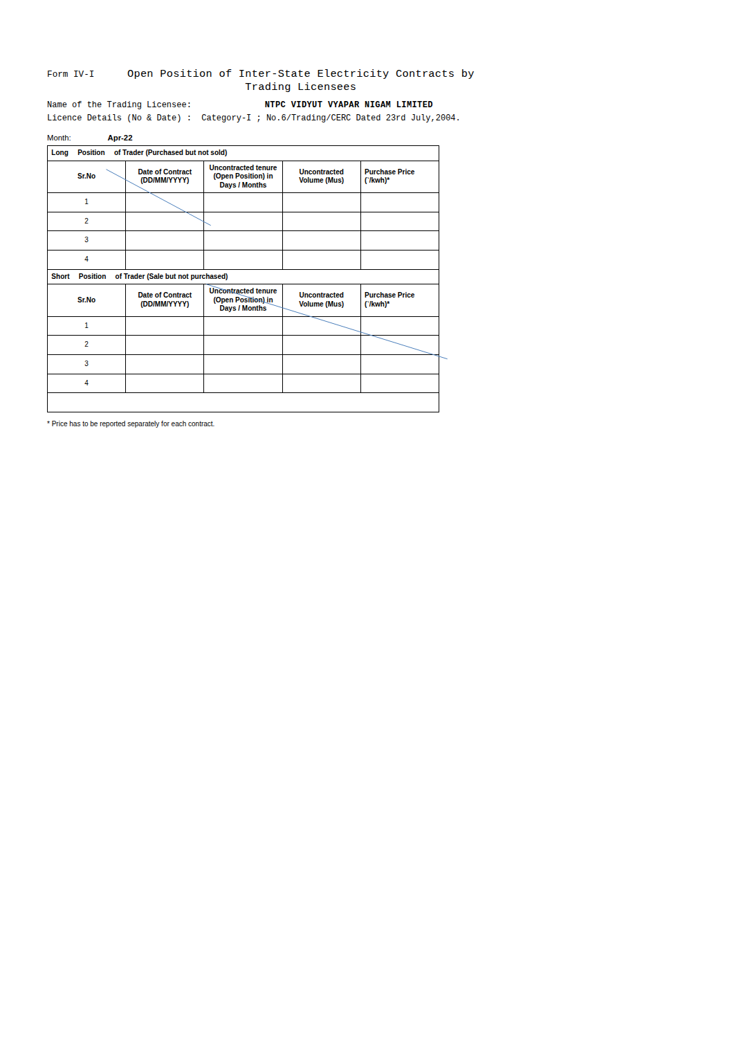Form IV-I
Open Position of Inter-State Electricity Contracts by Trading Licensees
Name of the Trading Licensee: NTPC VIDYUT VYAPAR NIGAM LIMITED
Licence Details (No & Date) : Category-I ; No.6/Trading/CERC Dated 23rd July,2004.
Month: Apr-22
| Long Position of Trader (Purchased but not sold) |
| Sr.No | Date of Contract (DD/MM/YYYY) | Uncontracted tenure (Open Position) in Days / Months | Uncontracted Volume (Mus) | Purchase Price (`/kwh)* |
| 1 | | | | |
| 2 | | | | |
| 3 | | | | |
| 4 | | | | |
| Short Position of Trader (Sale but not purchased) |
| Sr.No | Date of Contract (DD/MM/YYYY) | Uncontracted tenure (Open Position) in Days / Months | Uncontracted Volume (Mus) | Purchase Price (`/kwh)* |
| 1 | | | | |
| 2 | | | | |
| 3 | | | | |
| 4 | | | | |
* Price has to be reported separately for each contract.